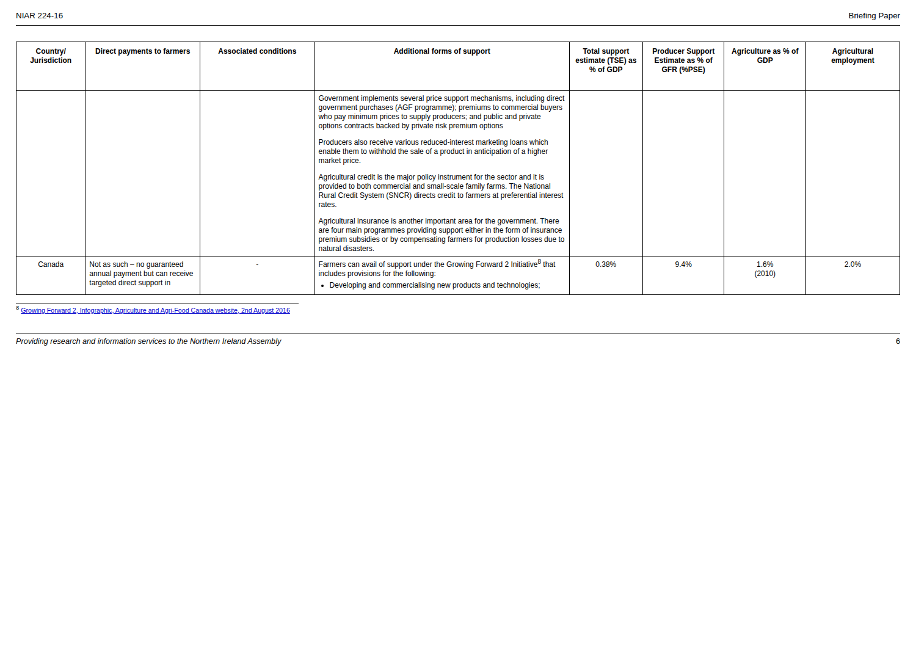NIAR 224-16
Briefing Paper
| Country/ Jurisdiction | Direct payments to farmers | Associated conditions | Additional forms of support | Total support estimate (TSE) as % of GDP | Producer Support Estimate as % of GFR (%PSE) | Agriculture as % of GDP | Agricultural employment |
| --- | --- | --- | --- | --- | --- | --- | --- |
| | | | Government implements several price support mechanisms, including direct government purchases (AGF programme); premiums to commercial buyers who pay minimum prices to supply producers; and public and private options contracts backed by private risk premium options Producers also receive various reduced-interest marketing loans which enable them to withhold the sale of a product in anticipation of a higher market price. Agricultural credit is the major policy instrument for the sector and it is provided to both commercial and small-scale family farms. The National Rural Credit System (SNCR) directs credit to farmers at preferential interest rates. Agricultural insurance is another important area for the government. There are four main programmes providing support either in the form of insurance premium subsidies or by compensating farmers for production losses due to natural disasters. | | | | |
| Canada | Not as such – no guaranteed annual payment but can receive targeted direct support in | - | Farmers can avail of support under the Growing Forward 2 Initiative 8 that includes provisions for the following: Developing and commercialising new products and technologies; | 0.38% | 9.4% | 1.6% (2010) | 2.0% |
8 Growing Forward 2, Infographic, Agriculture and Agri-Food Canada website, 2nd August 2016
Providing research and information services to the Northern Ireland Assembly
6